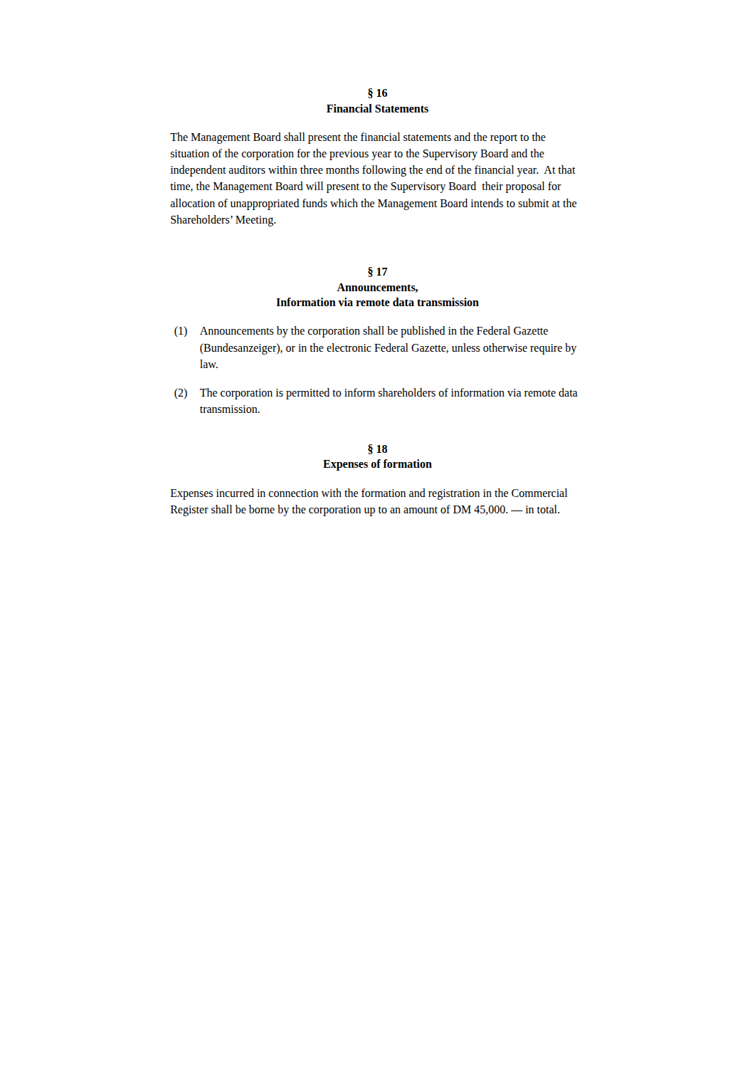§ 16 Financial Statements
The Management Board shall present the financial statements and the report to the situation of the corporation for the previous year to the Supervisory Board and the independent auditors within three months following the end of the financial year. At that time, the Management Board will present to the Supervisory Board their proposal for allocation of unappropriated funds which the Management Board intends to submit at the Shareholders’ Meeting.
§ 17 Announcements, Information via remote data transmission
(1) Announcements by the corporation shall be published in the Federal Gazette (Bundesanzeiger), or in the electronic Federal Gazette, unless otherwise require by law.
(2) The corporation is permitted to inform shareholders of information via remote data transmission.
§ 18 Expenses of formation
Expenses incurred in connection with the formation and registration in the Commercial Register shall be borne by the corporation up to an amount of DM 45,000. — in total.